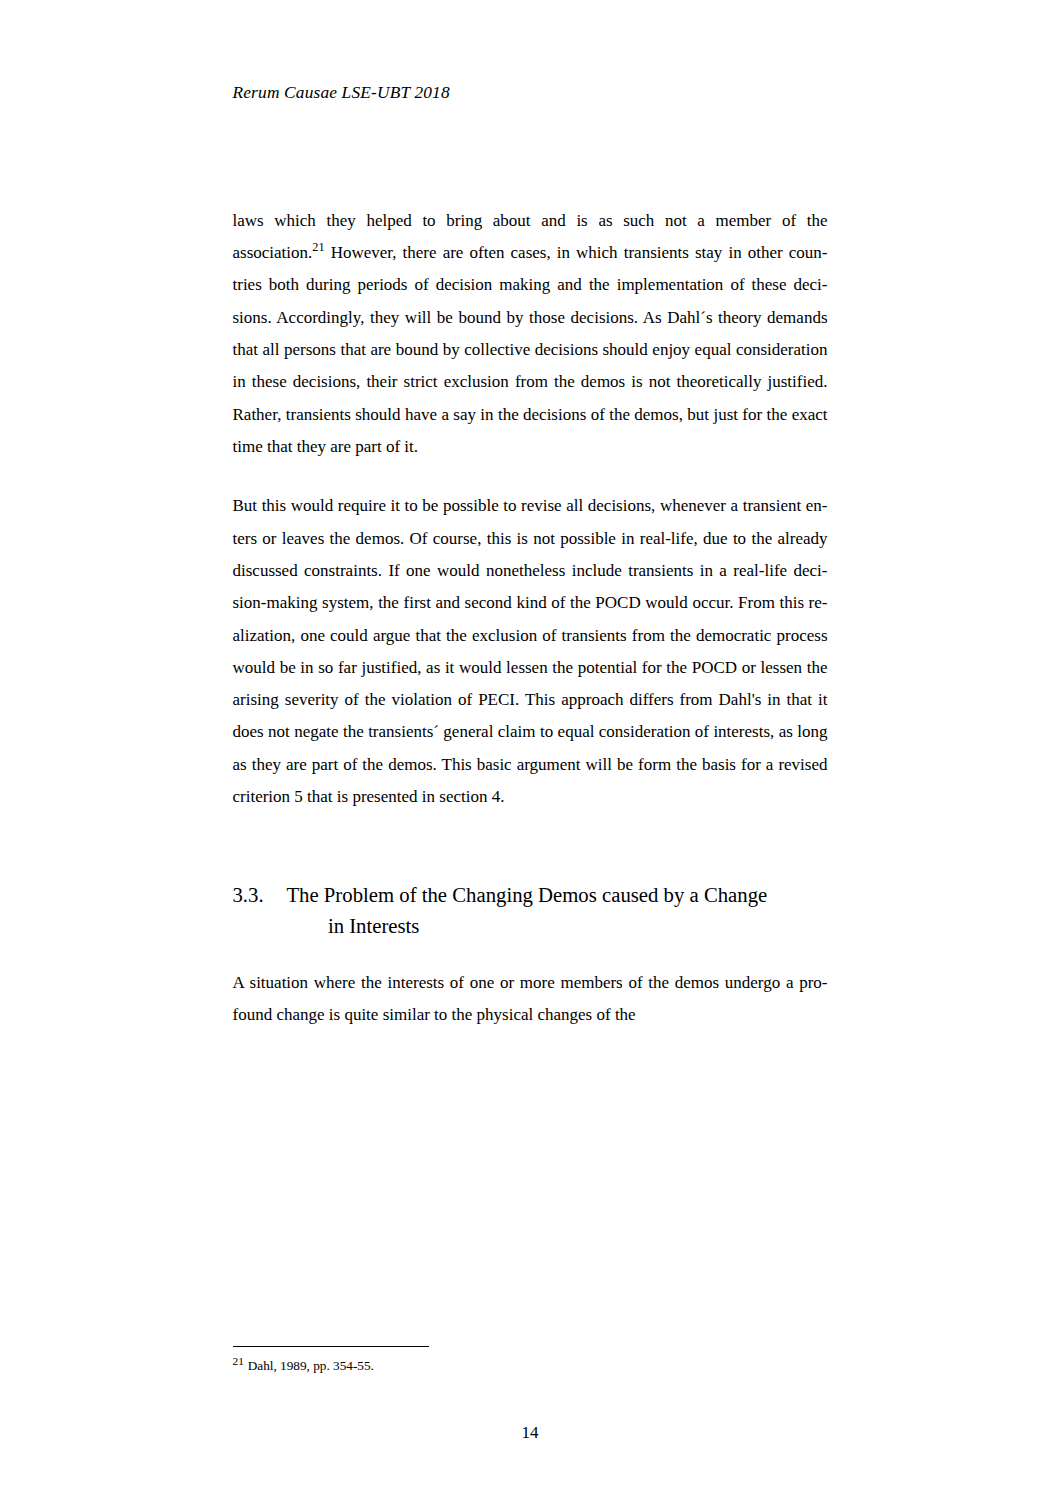Rerum Causae LSE-UBT 2018
laws which they helped to bring about and is as such not a member of the association.21 However, there are often cases, in which transients stay in other countries both during periods of decision making and the implementation of these decisions. Accordingly, they will be bound by those decisions. As Dahl´s theory demands that all persons that are bound by collective decisions should enjoy equal consideration in these decisions, their strict exclusion from the demos is not theoretically justified. Rather, transients should have a say in the decisions of the demos, but just for the exact time that they are part of it.
But this would require it to be possible to revise all decisions, whenever a transient enters or leaves the demos. Of course, this is not possible in real-life, due to the already discussed constraints. If one would nonetheless include transients in a real-life decision-making system, the first and second kind of the POCD would occur. From this realization, one could argue that the exclusion of transients from the democratic process would be in so far justified, as it would lessen the potential for the POCD or lessen the arising severity of the violation of PECI. This approach differs from Dahl's in that it does not negate the transients´ general claim to equal consideration of interests, as long as they are part of the demos. This basic argument will be form the basis for a revised criterion 5 that is presented in section 4.
3.3. The Problem of the Changing Demos caused by a Change in Interests
A situation where the interests of one or more members of the demos undergo a profound change is quite similar to the physical changes of the
21Dahl, 1989, pp. 354-55.
14